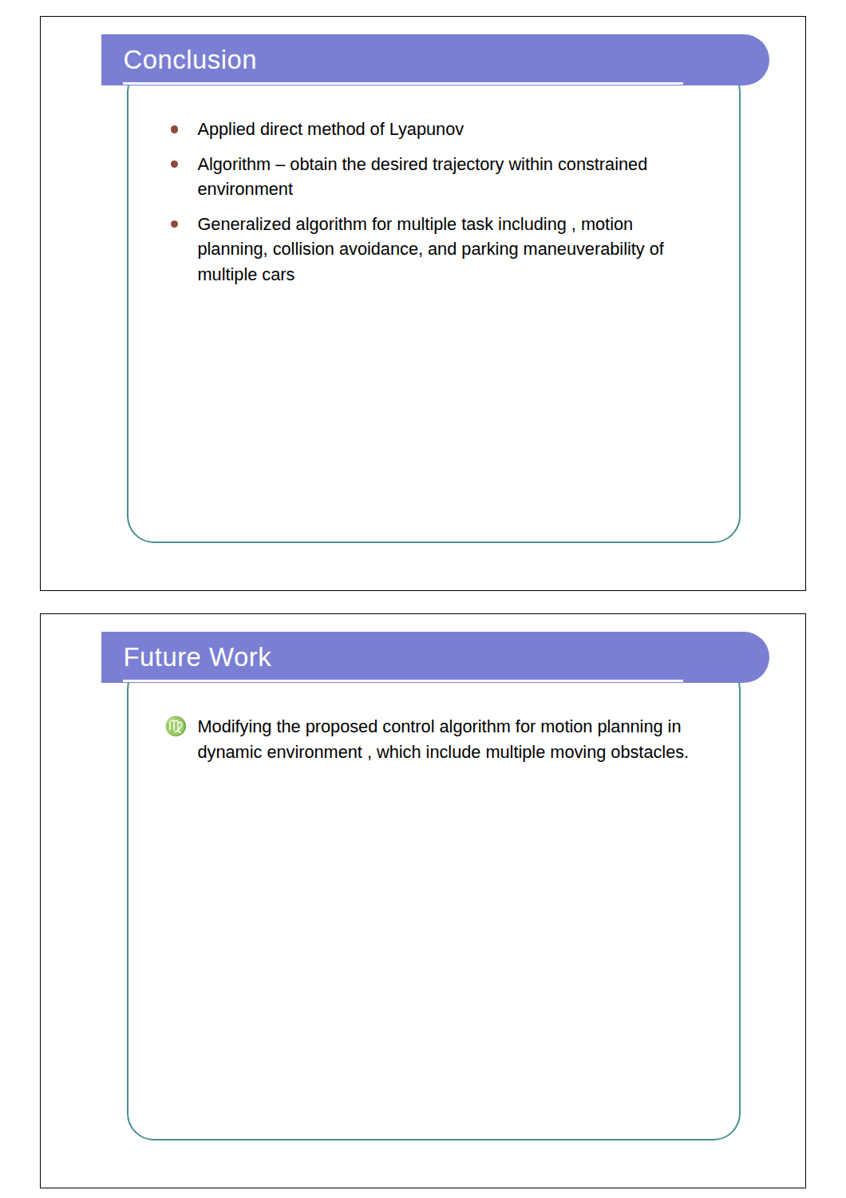Conclusion
Applied direct method of Lyapunov
Algorithm – obtain the desired trajectory within constrained environment
Generalized algorithm for multiple task including , motion planning, collision avoidance, and parking maneuverability of multiple cars
Future Work
Modifying the proposed control algorithm for motion planning in dynamic environment , which include multiple moving obstacles.